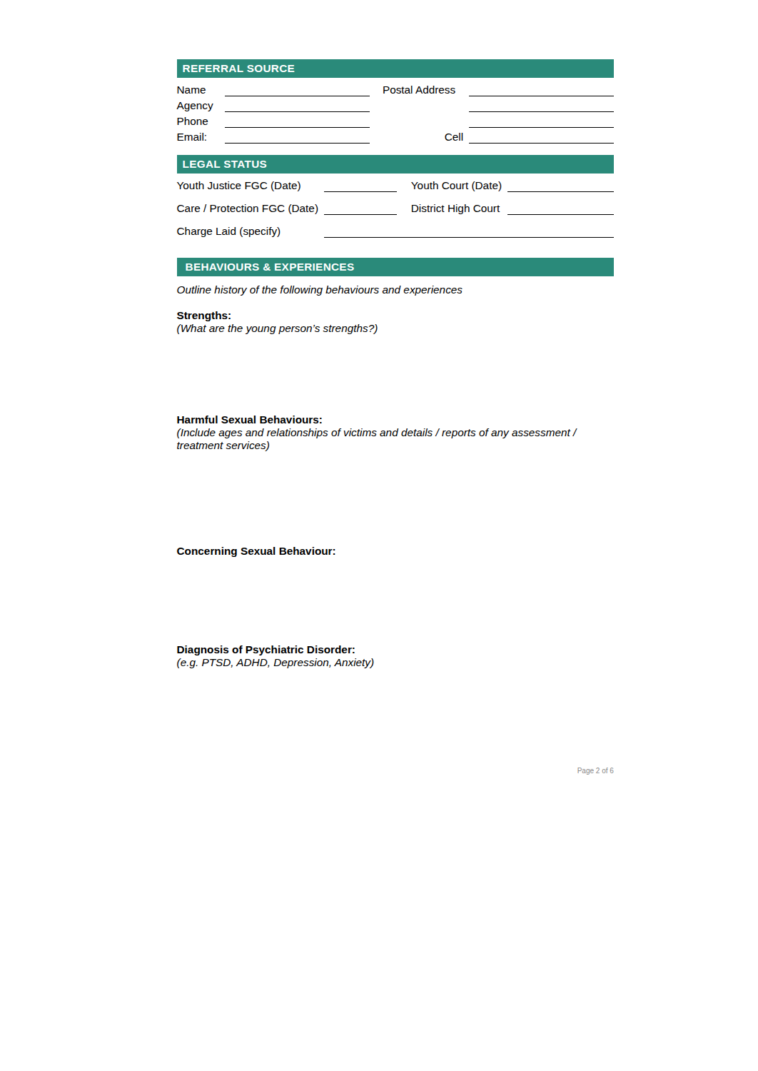REFERRAL SOURCE
| Name | | Postal Address | |
| Agency | | | |
| Phone | | | |
| Email: | | Cell | |
LEGAL STATUS
| Youth Justice FGC (Date) | | Youth Court (Date) | |
| Care / Protection FGC (Date) | | District High Court | |
| Charge Laid (specify) | |
BEHAVIOURS & EXPERIENCES
Outline history of the following behaviours and experiences
Strengths:
(What are the young person’s strengths?)
Harmful Sexual Behaviours:
(Include ages and relationships of victims and details / reports of any assessment / treatment services)
Concerning Sexual Behaviour:
Diagnosis of Psychiatric Disorder:
(e.g. PTSD, ADHD, Depression, Anxiety)
Page 2 of 6